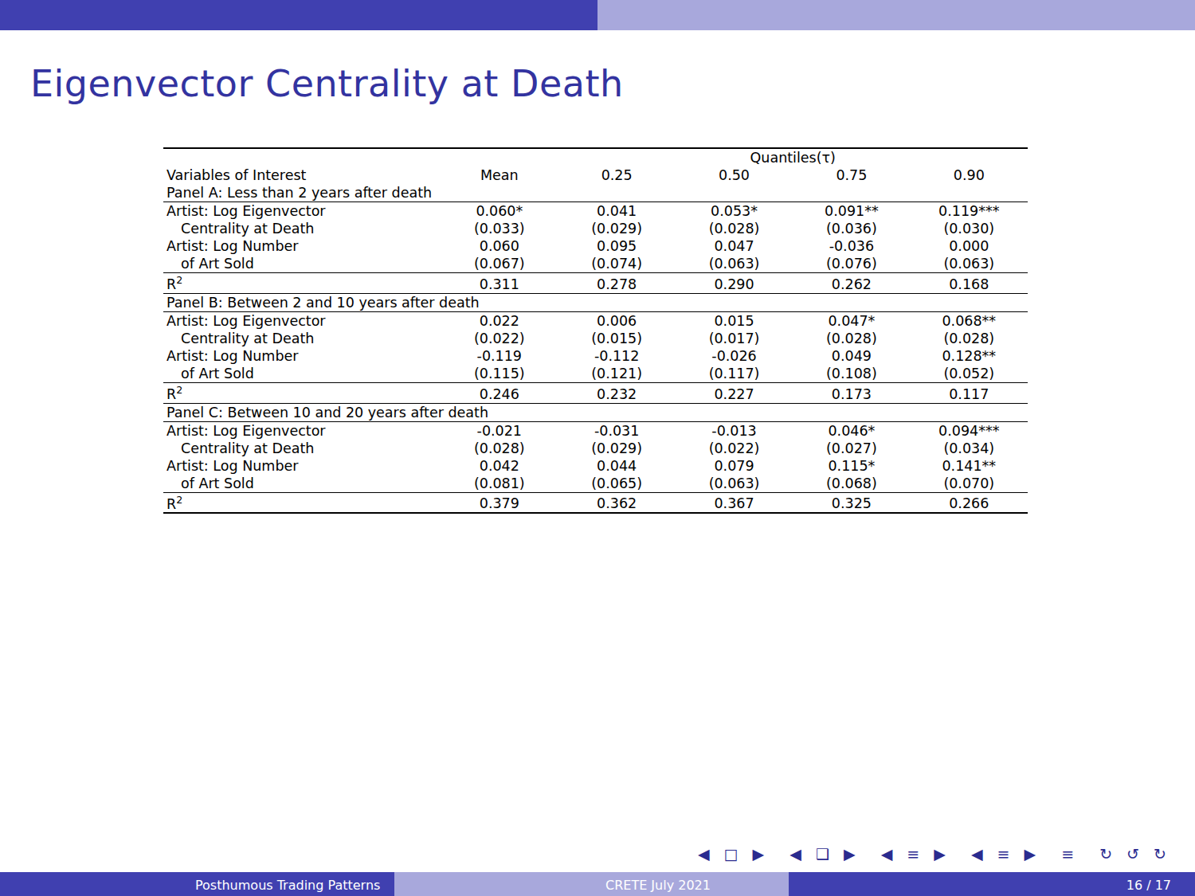Eigenvector Centrality at Death
| | | Quantiles(τ) |
| Variables of Interest | Mean | 0.25 | 0.50 | 0.75 | 0.90 |
| Panel A: Less than 2 years after death |
| Artist: Log Eigenvector | 0.060* | 0.041 | 0.053* | 0.091** | 0.119*** |
| Centrality at Death | (0.033) | (0.029) | (0.028) | (0.036) | (0.030) |
| Artist: Log Number | 0.060 | 0.095 | 0.047 | -0.036 | 0.000 |
| of Art Sold | (0.067) | (0.074) | (0.063) | (0.076) | (0.063) |
| R 2 | 0.311 | 0.278 | 0.290 | 0.262 | 0.168 |
| Panel B: Between 2 and 10 years after death |
| Artist: Log Eigenvector | 0.022 | 0.006 | 0.015 | 0.047* | 0.068** |
| Centrality at Death | (0.022) | (0.015) | (0.017) | (0.028) | (0.028) |
| Artist: Log Number | -0.119 | -0.112 | -0.026 | 0.049 | 0.128** |
| of Art Sold | (0.115) | (0.121) | (0.117) | (0.108) | (0.052) |
| R 2 | 0.246 | 0.232 | 0.227 | 0.173 | 0.117 |
| Panel C: Between 10 and 20 years after death |
| Artist: Log Eigenvector | -0.021 | -0.031 | -0.013 | 0.046* | 0.094*** |
| Centrality at Death | (0.028) | (0.029) | (0.022) | (0.027) | (0.034) |
| Artist: Log Number | 0.042 | 0.044 | 0.079 | 0.115* | 0.141** |
| of Art Sold | (0.081) | (0.065) | (0.063) | (0.068) | (0.070) |
| R 2 | 0.379 | 0.362 | 0.367 | 0.325 | 0.266 |
◀ □ ▶ ◀ ❑ ▶ ◀ ≡ ▶ ◀ ≡ ▶ ≡ ↻ ↺ ↻
Posthumous Trading Patterns
CRETE July 2021
16 / 17